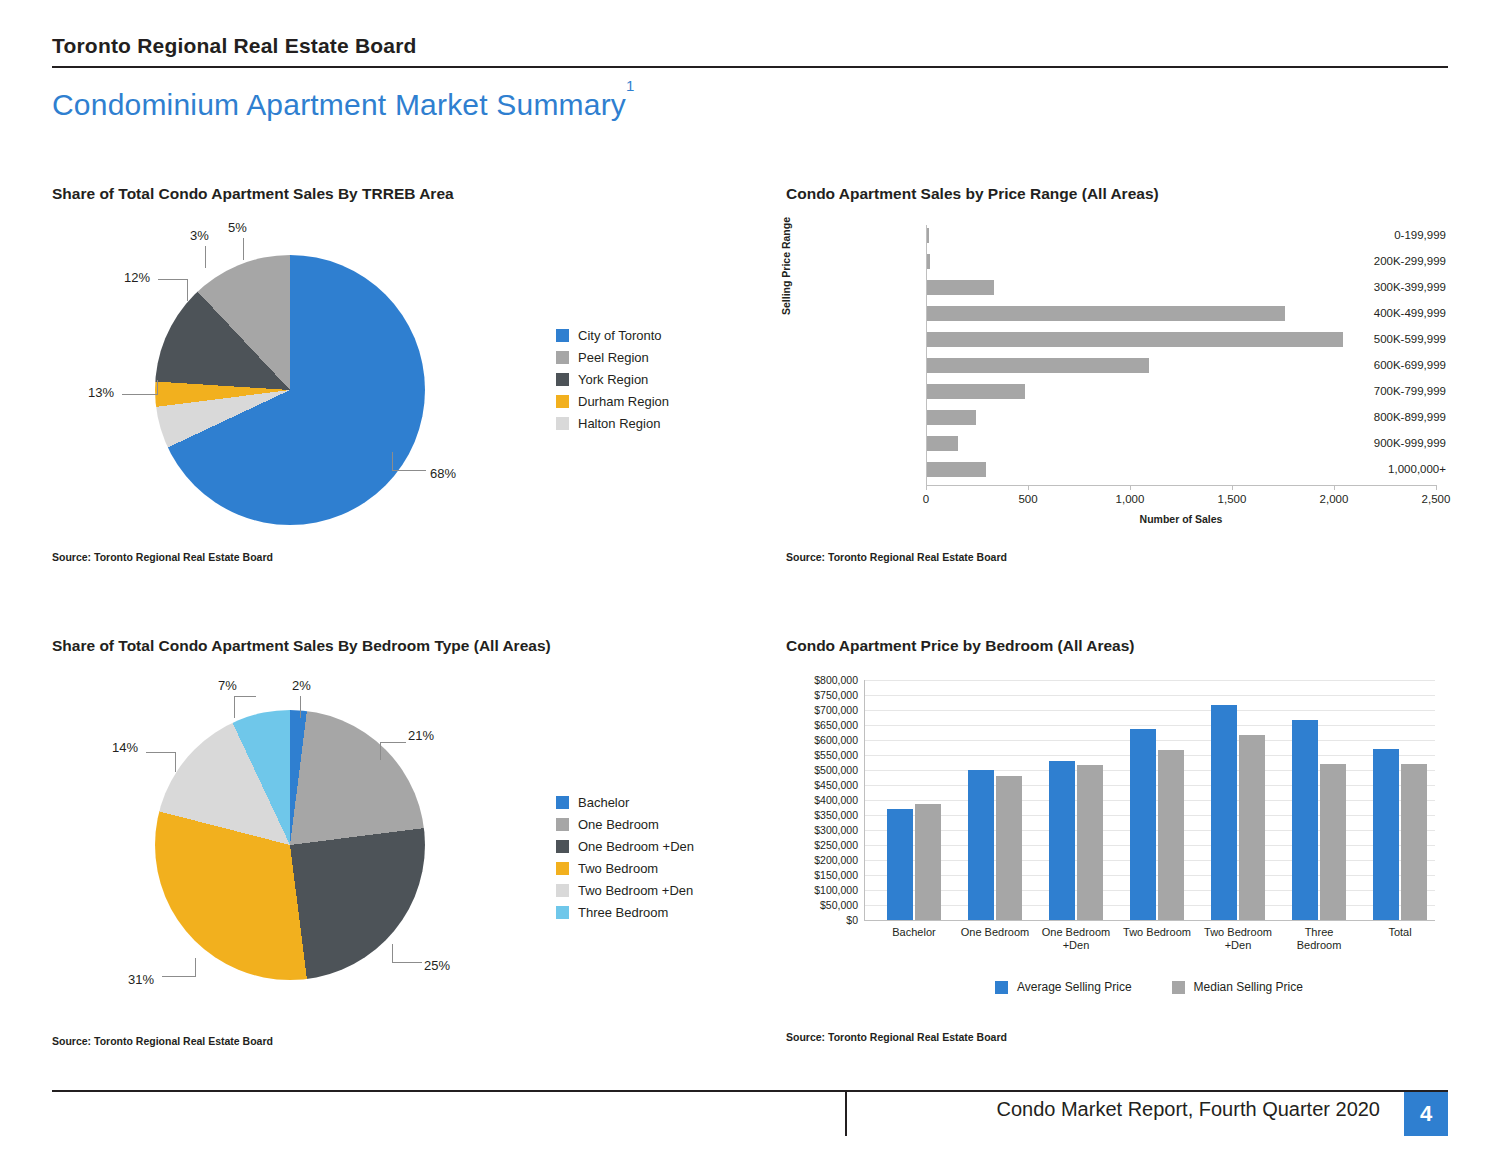Toronto Regional Real Estate Board
Condominium Apartment Market Summary1
Share of Total Condo Apartment Sales By TRREB Area
Condo Apartment Sales by Price Range (All Areas)
Share of Total Condo Apartment Sales By Bedroom Type (All Areas)
Condo Apartment Price by Bedroom (All Areas)
68%
13%
12%
3%
5%
City of Toronto
Peel Region
York Region
Durham Region
Halton Region
Source: Toronto Regional Real Estate Board
Selling Price Range
0-199,999
200K-299,999
300K-399,999
400K-499,999
500K-599,999
600K-699,999
700K-799,999
800K-899,999
900K-999,999
1,000,000+
scale: 510px = 2500 sales => 0.204 px per sale
0
500
1,000
1,500
2,000
2,500
Number of Sales
Source: Toronto Regional Real Estate Board
2%
21%
25%
31%
14%
7%
Bachelor
One Bedroom
One Bedroom +Den
Two Bedroom
Two Bedroom +Den
Three Bedroom
Source: Toronto Regional Real Estate Board
$800,000
$750,000
$700,000
$650,000
$600,000
$550,000
$500,000
$450,000
$400,000
$350,000
$300,000
$250,000
$200,000
$150,000
$100,000
$50,000
$0
Bachelor
One Bedroom
One Bedroom
+Den
Two Bedroom
Two Bedroom
+Den
Three
Bedroom
Total
Average Selling Price Median Selling Price
Source: Toronto Regional Real Estate Board
Condo Market Report, Fourth Quarter 2020
4